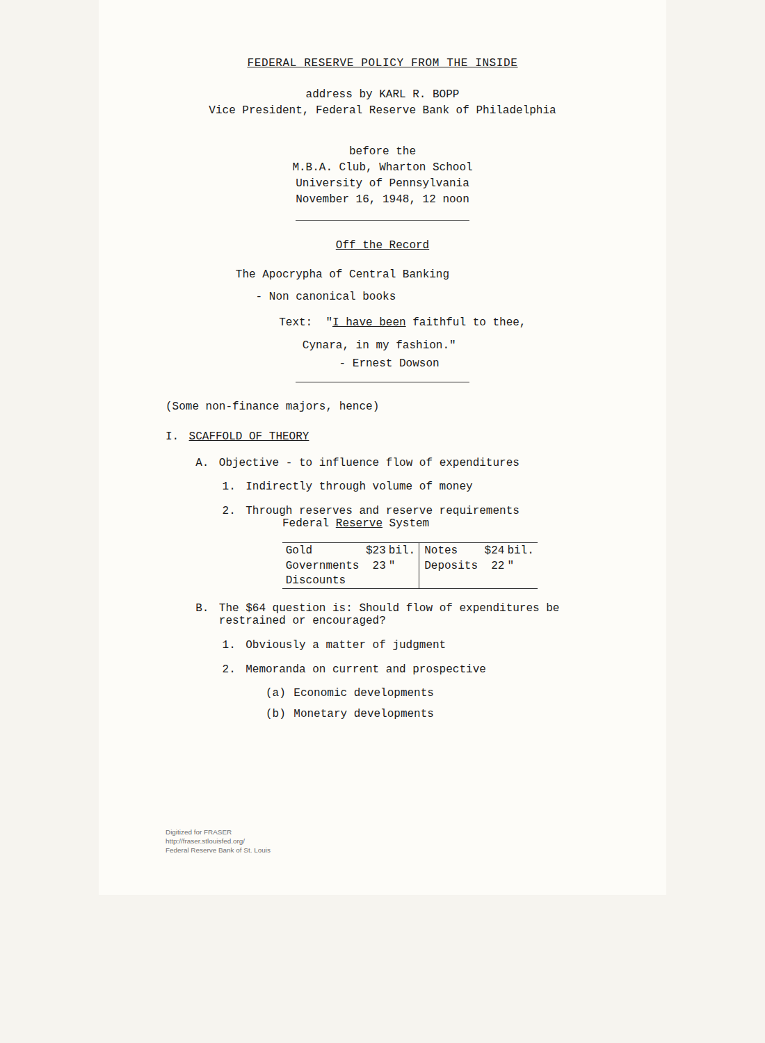FEDERAL RESERVE POLICY FROM THE INSIDE
address by KARL R. BOPP
Vice President, Federal Reserve Bank of Philadelphia
before the
M.B.A. Club, Wharton School
University of Pennsylvania
November 16, 1948, 12 noon
Off the Record
The Apocrypha of Central Banking
- Non canonical books
Text: "I have been faithful to thee,
Cynara, in my fashion."
- Ernest Dowson
(Some non-finance majors, hence)
I. SCAFFOLD OF THEORY
A. Objective - to influence flow of expenditures
1. Indirectly through volume of money
2. Through reserves and reserve requirements
Federal Reserve System
| Gold | $23 | bil. | Notes | $24 | bil. |
| Governments | 23 | " | Deposits | 22 | " |
| Discounts | | | | | |
B.
The $64 question is: Should flow of expenditures be restrained or encouraged?
1. Obviously a matter of judgment
2. Memoranda on current and prospective
(a) Economic developments
(b) Monetary developments
Digitized for FRASER
http://fraser.stlouisfed.org/
Federal Reserve Bank of St. Louis